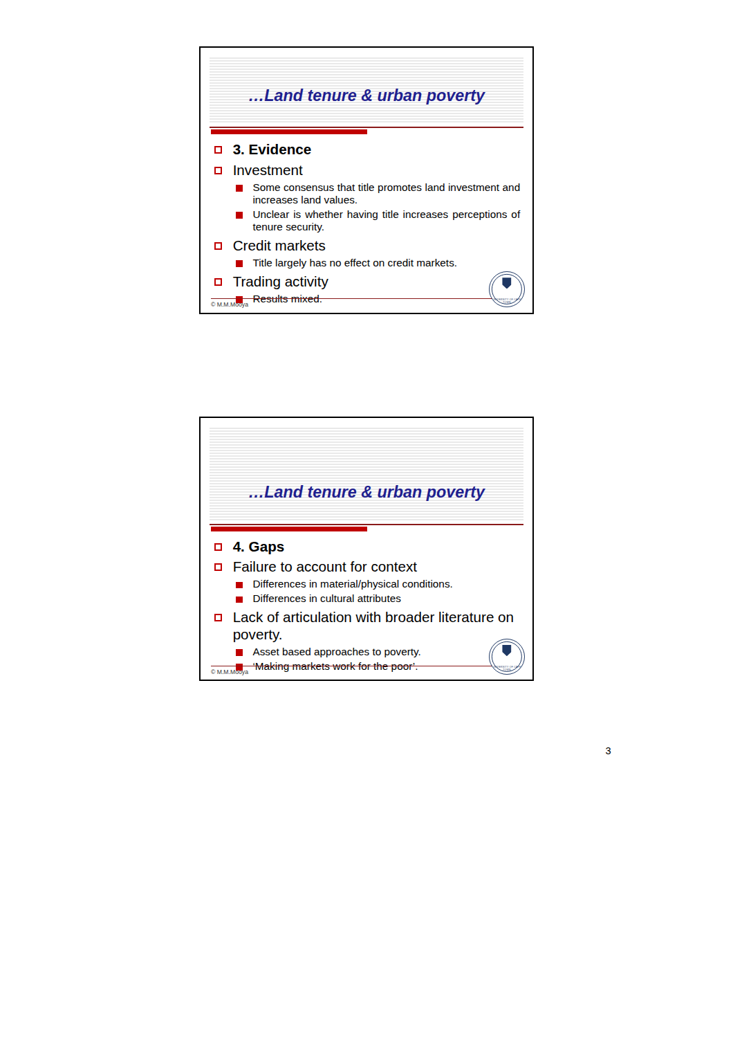…Land tenure & urban poverty
3. Evidence
Investment
Some consensus that title promotes land investment and increases land values.
Unclear is whether having title increases perceptions of tenure security.
Credit markets
Title largely has no effect on credit markets.
Trading activity
Results mixed.
© M.M.Mooya
UNIVERSITY OF CAPE TOWN
…Land tenure & urban poverty
4. Gaps
Failure to account for context
Differences in material/physical conditions.
Differences in cultural attributes
Lack of articulation with broader literature on poverty.
Asset based approaches to poverty.
‘Making markets work for the poor’.
© M.M.Mooya
UNIVERSITY OF CAPE TOWN
3